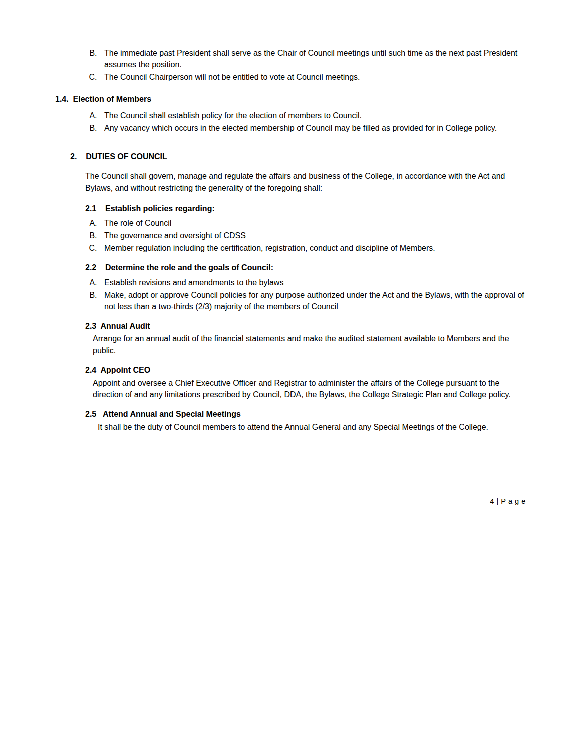The immediate past President shall serve as the Chair of Council meetings until such time as the next past President assumes the position.
The Council Chairperson will not be entitled to vote at Council meetings.
1.4. Election of Members
The Council shall establish policy for the election of members to Council.
Any vacancy which occurs in the elected membership of Council may be filled as provided for in College policy.
2. DUTIES OF COUNCIL
The Council shall govern, manage and regulate the affairs and business of the College, in accordance with the Act and Bylaws, and without restricting the generality of the foregoing shall:
2.1 Establish policies regarding:
The role of Council
The governance and oversight of CDSS
Member regulation including the certification, registration, conduct and discipline of Members.
2.2 Determine the role and the goals of Council:
Establish revisions and amendments to the bylaws
Make, adopt or approve Council policies for any purpose authorized under the Act and the Bylaws, with the approval of not less than a two-thirds (2/3) majority of the members of Council
2.3 Annual Audit
Arrange for an annual audit of the financial statements and make the audited statement available to Members and the public.
2.4 Appoint CEO
Appoint and oversee a Chief Executive Officer and Registrar to administer the affairs of the College pursuant to the direction of and any limitations prescribed by Council, DDA, the Bylaws, the College Strategic Plan and College policy.
2.5 Attend Annual and Special Meetings
It shall be the duty of Council members to attend the Annual General and any Special Meetings of the College.
4 | P a g e